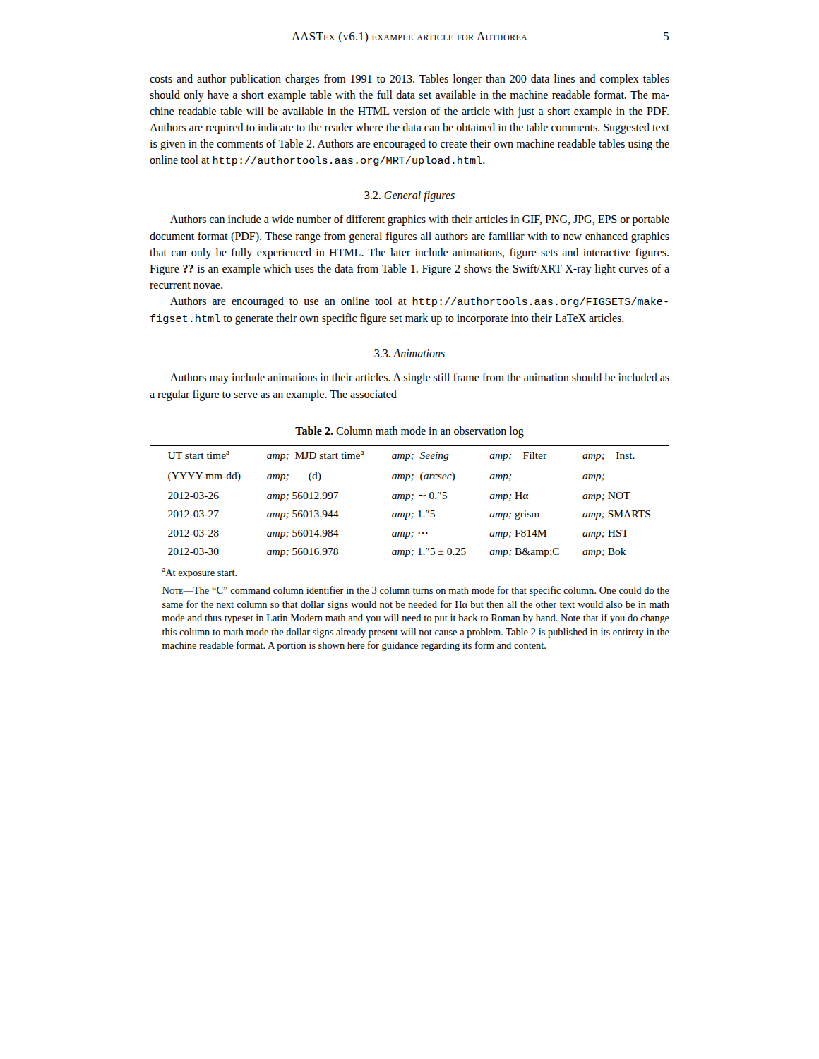AASTex (v6.1) example article for Authorea 5
costs and author publication charges from 1991 to 2013. Tables longer than 200 data lines and complex tables should only have a short example table with the full data set available in the machine readable format. The machine readable table will be available in the HTML version of the article with just a short example in the PDF. Authors are required to indicate to the reader where the data can be obtained in the table comments. Suggested text is given in the comments of Table 2. Authors are encouraged to create their own machine readable tables using the online tool at http://authortools.aas.org/MRT/upload.html.
3.2. General figures
Authors can include a wide number of different graphics with their articles in GIF, PNG, JPG, EPS or portable document format (PDF). These range from general figures all authors are familiar with to new enhanced graphics that can only be fully experienced in HTML. The later include animations, figure sets and interactive figures. Figure ?? is an example which uses the data from Table 1. Figure 2 shows the Swift/XRT X-ray light curves of a recurrent novae.
Authors are encouraged to use an online tool at http://authortools.aas.org/FIGSETS/make-figset.html to generate their own specific figure set mark up to incorporate into their LaTeX articles.
3.3. Animations
Authors may include animations in their articles. A single still frame from the animation should be included as a regular figure to serve as an example. The associated
Table 2. Column math mode in an observation log
| UT start time a | amp; MJD start time a | amp; Seeing | amp; Filter | amp; Inst. |
| --- | --- | --- | --- | --- |
| (YYYY-mm-dd) | amp; (d) | amp; ( arcsec ) | amp; | amp; |
| 2012-03-26 | amp; 56012.997 | amp; ∼ 0. ″ 5 | amp; Hα | amp; NOT |
| 2012-03-27 | amp; 56013.944 | amp; 1. ″ 5 | amp; grism | amp; SMARTS |
| 2012-03-28 | amp; 56014.984 | amp; ⋯ | amp; F814M | amp; HST |
| 2012-03-30 | amp; 56016.978 | amp; 1. ″ 5 ± 0.25 | amp; B&amp;C | amp; Bok |
aAt exposure start.
Note—The “C” command column identifier in the 3 column turns on math mode for that specific column. One could do the same for the next column so that dollar signs would not be needed for Hα but then all the other text would also be in math mode and thus typeset in Latin Modern math and you will need to put it back to Roman by hand. Note that if you do change this column to math mode the dollar signs already present will not cause a problem. Table 2 is published in its entirety in the machine readable format. A portion is shown here for guidance regarding its form and content.